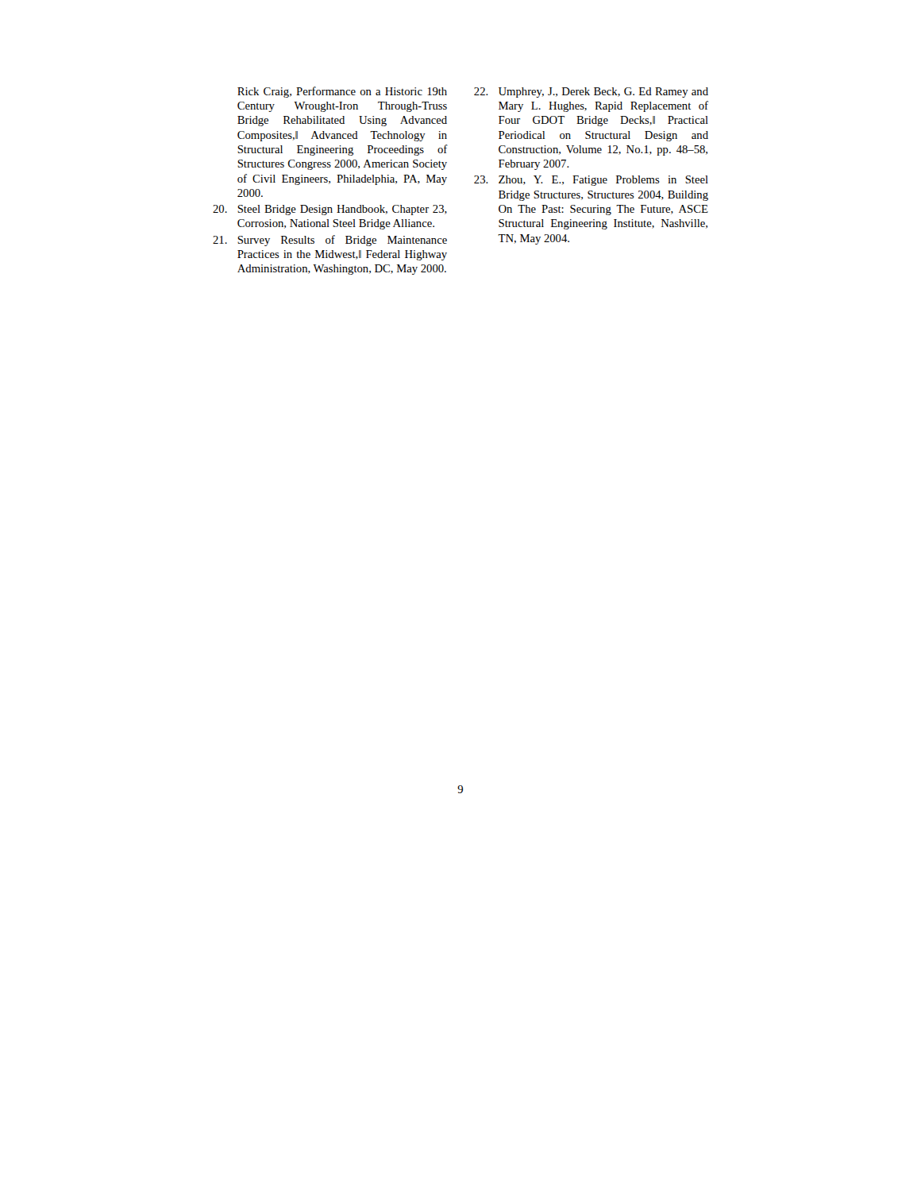Rick Craig, Performance on a Historic 19th Century Wrought-Iron Through-Truss Bridge Rehabilitated Using Advanced Composites,‖ Advanced Technology in Structural Engineering Proceedings of Structures Congress 2000, American Society of Civil Engineers, Philadelphia, PA, May 2000.
20. Steel Bridge Design Handbook, Chapter 23, Corrosion, National Steel Bridge Alliance.
21. Survey Results of Bridge Maintenance Practices in the Midwest,‖ Federal Highway Administration, Washington, DC, May 2000.
22. Umphrey, J., Derek Beck, G. Ed Ramey and Mary L. Hughes, Rapid Replacement of Four GDOT Bridge Decks,‖ Practical Periodical on Structural Design and Construction, Volume 12, No.1, pp. 48–58, February 2007.
23. Zhou, Y. E., Fatigue Problems in Steel Bridge Structures, Structures 2004, Building On The Past: Securing The Future, ASCE Structural Engineering Institute, Nashville, TN, May 2004.
9